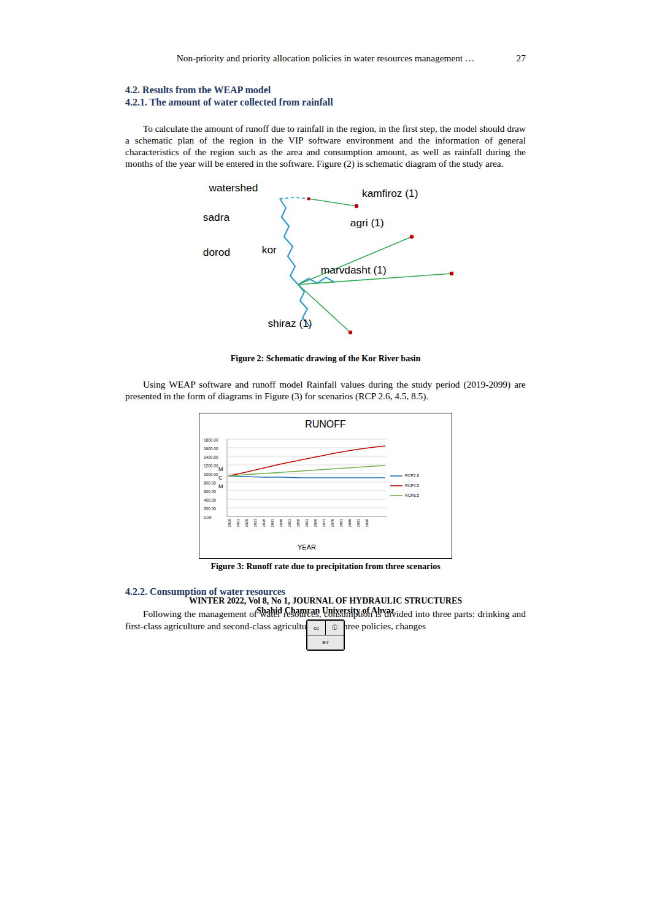Non-priority and priority allocation policies in water resources management … 27
4.2. Results from the WEAP model
4.2.1. The amount of water collected from rainfall
To calculate the amount of runoff due to rainfall in the region, in the first step, the model should draw a schematic plan of the region in the VIP software environment and the information of general characteristics of the region such as the area and consumption amount, as well as rainfall during the months of the year will be entered in the software. Figure (2) is schematic diagram of the study area.
watershed kamfiroz (1) sadra agri (1) dorod kor marvdasht (1) shiraz (1)
Figure 2: Schematic drawing of the Kor River basin
Using WEAP software and runoff model Rainfall values during the study period (2019-2099) are presented in the form of diagrams in Figure (3) for scenarios (RCP 2.6, 4.5, 8.5).
RUNOFF
1800.00 1600.00 1400.00 1200.00 1000.00 800.00 600.00 400.00 200.00 0.00 RCP2.6 RCP4.5 RCP8.5 2018 2023 2028 2033 2038 2043 2048 2053 2058 2063 2068 2073 2078 2083 2088 2093 2098 YEAR M C M
Figure 3: Runoff rate due to precipitation from three scenarios
4.2.2. Consumption of water resources
Following the management of water resources, consumption is divided into three parts: drinking and first-class agriculture and second-class agriculture. In all three policies, changes
WINTER 2022, Vol 8, No 1, JOURNAL OF HYDRAULIC STRUCTURES
Shahid Chamran University of Ahvaz
| cc | ⓘ |
| BY |